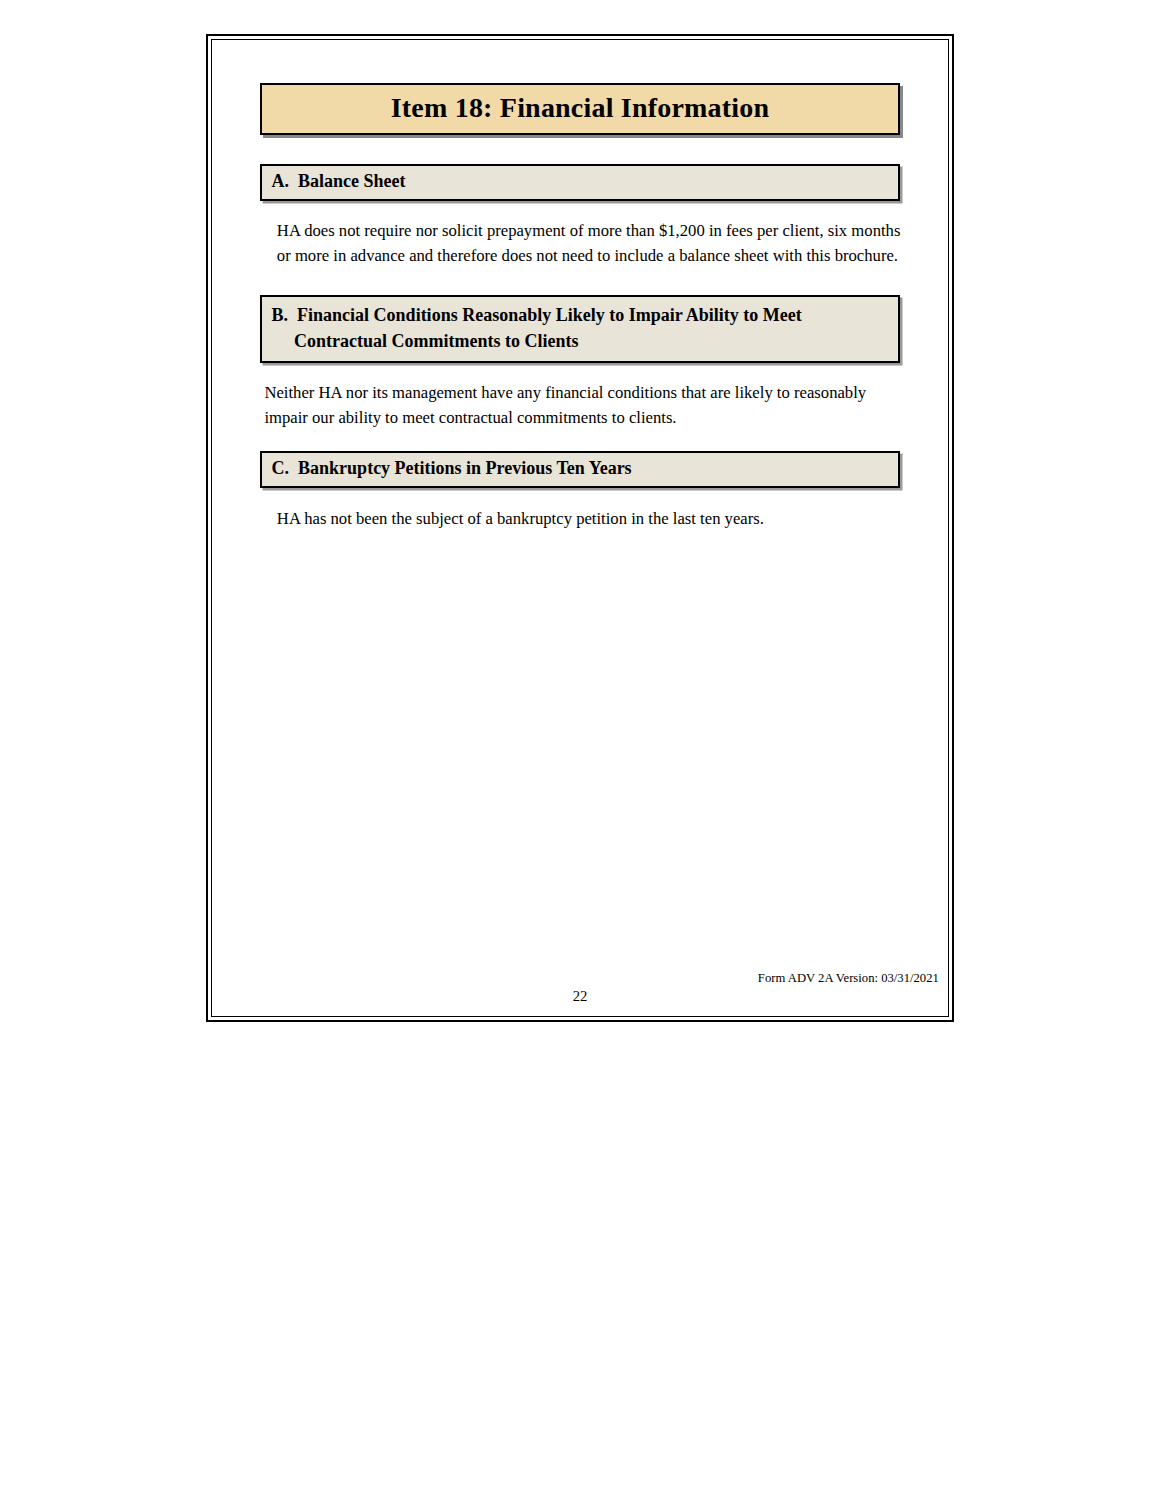Item 18: Financial Information
A. Balance Sheet
HA does not require nor solicit prepayment of more than $1,200 in fees per client, six months or more in advance and therefore does not need to include a balance sheet with this brochure.
B. Financial Conditions Reasonably Likely to Impair Ability to Meet
Contractual Commitments to Clients
Neither HA nor its management have any financial conditions that are likely to reasonably impair our ability to meet contractual commitments to clients.
C. Bankruptcy Petitions in Previous Ten Years
HA has not been the subject of a bankruptcy petition in the last ten years.
Form ADV 2A Version: 03/31/2021
22